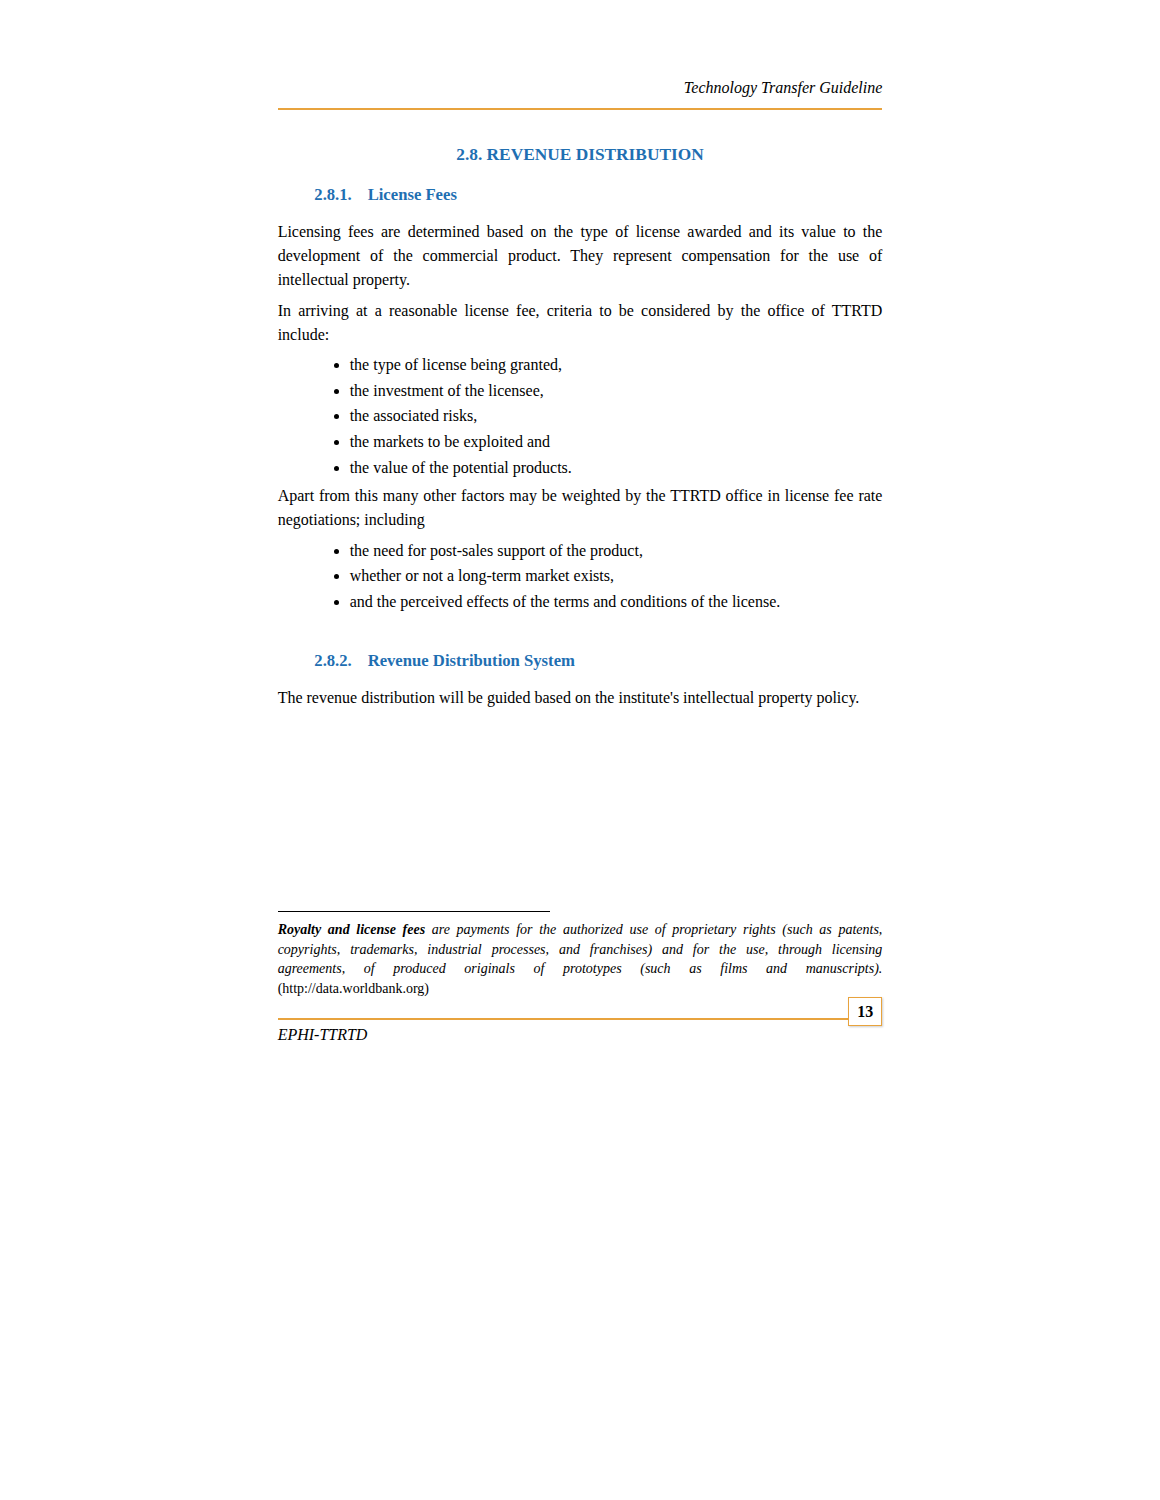Technology Transfer Guideline
2.8. REVENUE DISTRIBUTION
2.8.1. License Fees
Licensing fees are determined based on the type of license awarded and its value to the development of the commercial product. They represent compensation for the use of intellectual property.
In arriving at a reasonable license fee, criteria to be considered by the office of TTRTD include:
the type of license being granted,
the investment of the licensee,
the associated risks,
the markets to be exploited and
the value of the potential products.
Apart from this many other factors may be weighted by the TTRTD office in license fee rate negotiations; including
the need for post-sales support of the product,
whether or not a long-term market exists,
and the perceived effects of the terms and conditions of the license.
2.8.2. Revenue Distribution System
The revenue distribution will be guided based on the institute's intellectual property policy.
Royalty and license fees are payments for the authorized use of proprietary rights (such as patents, copyrights, trademarks, industrial processes, and franchises) and for the use, through licensing agreements, of produced originals of prototypes (such as films and manuscripts). (http://data.worldbank.org)
13
EPHI-TTRTD